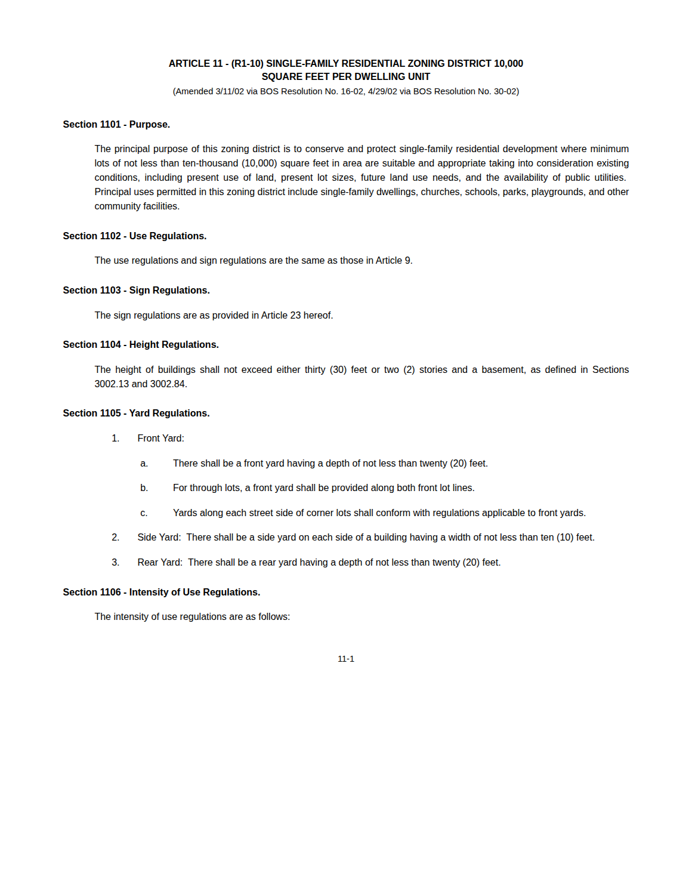ARTICLE 11 - (R1-10) SINGLE-FAMILY RESIDENTIAL ZONING DISTRICT 10,000
SQUARE FEET PER DWELLING UNIT
(Amended 3/11/02 via BOS Resolution No. 16-02, 4/29/02 via BOS Resolution No. 30-02)
Section 1101 - Purpose.
The principal purpose of this zoning district is to conserve and protect single-family residential development where minimum lots of not less than ten-thousand (10,000) square feet in area are suitable and appropriate taking into consideration existing conditions, including present use of land, present lot sizes, future land use needs, and the availability of public utilities. Principal uses permitted in this zoning district include single-family dwellings, churches, schools, parks, playgrounds, and other community facilities.
Section 1102 - Use Regulations.
The use regulations and sign regulations are the same as those in Article 9.
Section 1103 - Sign Regulations.
The sign regulations are as provided in Article 23 hereof.
Section 1104 - Height Regulations.
The height of buildings shall not exceed either thirty (30) feet or two (2) stories and a basement, as defined in Sections 3002.13 and 3002.84.
Section 1105 - Yard Regulations.
1. Front Yard:
a. There shall be a front yard having a depth of not less than twenty (20) feet.
b. For through lots, a front yard shall be provided along both front lot lines.
c. Yards along each street side of corner lots shall conform with regulations applicable to front yards.
2. Side Yard: There shall be a side yard on each side of a building having a width of not less than ten (10) feet.
3. Rear Yard: There shall be a rear yard having a depth of not less than twenty (20) feet.
Section 1106 - Intensity of Use Regulations.
The intensity of use regulations are as follows:
11-1